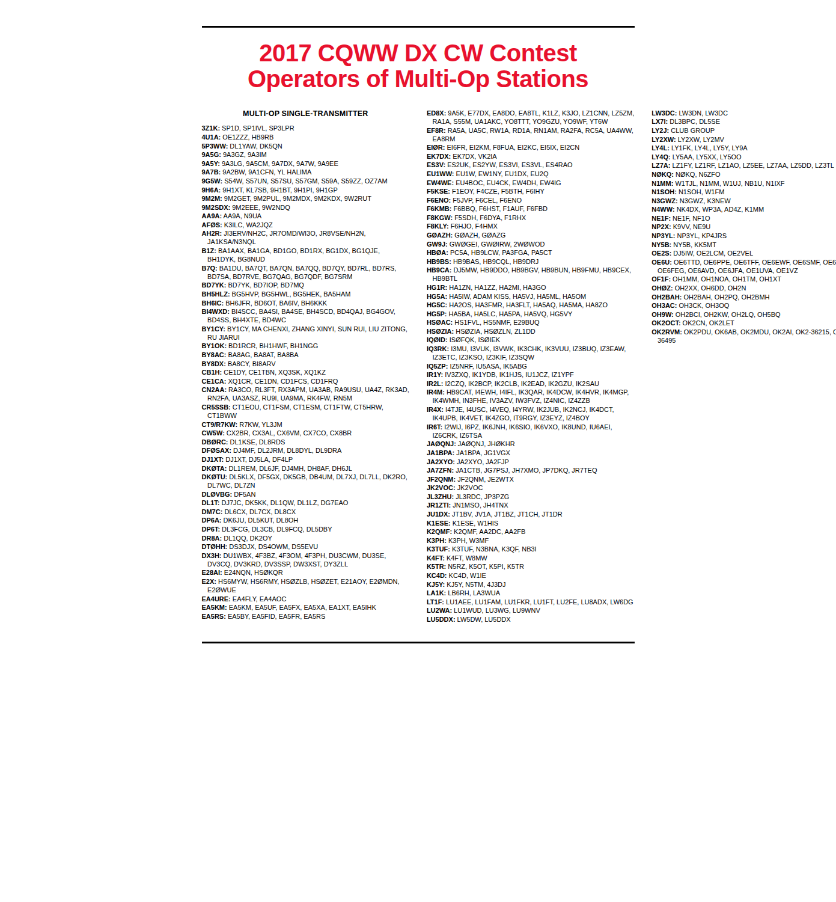2017 CQWW DX CW Contest
Operators of Multi-Op Stations
MULTI-OP SINGLE-TRANSMITTER
3Z1K: SP1D, SP1IVL, SP3LPR
4U1A: OE1ZZZ, HB9RB
5P3WW: DL1YAW, DK5QN
9A5G: 9A3GZ, 9A3IM
9A5Y: 9A3LG, 9A5CM, 9A7DX, 9A7W, 9A9EE
9A7B: 9A2BW, 9A1CFN, YL HALIMA
9G5W: S54W, S57UN, S57SU, S57GM, S59A, S59ZZ, OZ7AM
9H6A: 9H1XT, KL7SB, 9H1BT, 9H1PI, 9H1GP
9M2M: 9M2GET, 9M2PUL, 9M2MDX, 9M2KDX, 9W2RUT
9M2SDX: 9M2EEE, 9W2NDQ
AA9A: AA9A, N9UA
AFØS: K3ILC, WA2JQZ
AH2R: JI3ERV/NH2C, JR7OMD/WI3O, JR8VSE/NH2N, JA1KSA/N3NQL
B1Z: BA1AAX, BA1GA, BD1GO, BD1RX, BG1DX, BG1QJE, BH1DYK, BG8NUD
B7Q: BA1DU, BA7QT, BA7QN, BA7QQ, BD7QY, BD7RL, BD7RS, BD7SA, BD7RVE, BG7QAG, BG7QDF, BG7SRM
BD7YK: BD7YK, BD7IOP, BD7MQ
BH5HLZ: BG5HVP, BG5HWL, BG5HEK, BA5HAM
BH6IC: BH6JFR, BD6OT, BA6IV, BH6KKK
BI4WXD: BI4SCC, BA4SI, BA4SE, BH4SCD, BD4QAJ, BG4GOV, BD4SS, BH4XTE, BD4WC
BY1CY: BY1CY, MA CHENXI, ZHANG XINYI, SUN RUI, LIU ZITONG, RU JIARUI
BY1OK: BD1RCR, BH1HWF, BH1NGG
BY8AC: BA8AG, BA8AT, BA8BA
BY8DX: BA8CY, BI8ARV
CB1H: CE1DY, CE1TBN, XQ3SK, XQ1KZ
CE1CA: XQ1CR, CE1DN, CD1FCS, CD1FRQ
CN2AA: RA3CO, RL3FT, RX3APM, UA3AB, RA9USU, UA4Z, RK3AD, RN2FA, UA3ASZ, RU9I, UA9MA, RK4FW, RN5M
CR5SSB: CT1EOU, CT1FSM, CT1ESM, CT1FTW, CT5HRW, CT1BWW
CT9/R7KW: R7KW, YL3JM
CW5W: CX2BR, CX3AL, CX6VM, CX7CO, CX8BR
DBØRC: DL1KSE, DL8RDS
DFØSAX: DJ4MF, DL2JRM, DL8DYL, DL9DRA
DJ1XT: DJ1XT, DJ5LA, DF4LP
DKØTA: DL1REM, DL6JF, DJ4MH, DH8AF, DH6JL
DKØTU: DL5KLX, DF5GX, DK5GB, DB4UM, DL7XJ, DL7LL, DK2RO, DL7WC, DL7ZN
DLØVBG: DF5AN
DL1T: DJ7JC, DK5KK, DL1QW, DL1LZ, DG7EAO
DM7C: DL6CX, DL7CX, DL8CX
DP6A: DK6JU, DL5KUT, DL8OH
DP6T: DL3FCG, DL3CB, DL9FCQ, DL5DBY
DR8A: DL1QQ, DK2OY
DTØHH: DS3DJX, DS4OWM, DS5EVU
DX3H: DU1WBX, 4F3BZ, 4F3OM, 4F3PH, DU3CWM, DU3SE, DV3CQ, DV3KRD, DV3SSP, DW3XST, DY3ZLL
E28AI: E24NQN, HSØKQR
E2X: HS6MYW, HS6RMY, HSØZLB, HSØZET, E21AOY, E2ØMDN, E2ØWUE
EA4URE: EA4FLY, EA4AOC
EA5KM: EA5KM, EA5UF, EA5FX, EA5XA, EA1XT, EA5IHK
EA5RS: EA5BY, EA5FID, EA5FR, EA5RS
ED8X: 9A5K, E77DX, EA8DO, EA8TL, K1LZ, K3JO, LZ1CNN, LZ5ZM, RA1A, S55M, UA1AKC, YO8TTT, YO9GZU, YO9WF, YT6W
EF8R: RA5A, UA5C, RW1A, RD1A, RN1AM, RA2FA, RC5A, UA4WW, EA8RM
EIØR: EI6FR, EI2KM, F8FUA, EI2KC, EI5IX, EI2CN
EK7DX: EK7DX, VK2IA
ES3V: ES2UK, ES2YW, ES3VI, ES3VL, ES4RAO
EU1WW: EU1W, EW1NY, EU1DX, EU2Q
EW4WE: EU4BOC, EU4CK, EW4DH, EW4IG
F5KSE: F1EOY, F4CZE, F5BTH, F6IHY
F6ENO: F5JVP, F6CEL, F6ENO
F6KMB: F6BBQ, F6HST, F1AUF, F6FBD
F8KGW: F5SDH, F6DYA, F1RHX
F8KLY: F6HJO, F4HMX
GØAZH: GØAZH, GØAZG
GW9J: GWØGEI, GWØIRW, 2WØWOD
HBØA: PC5A, HB9LCW, PA3FGA, PA5CT
HB9BS: HB9BAS, HB9CQL, HB9DRJ
HB9CA: DJ5MW, HB9DDO, HB9BGV, HB9BUN, HB9FMU, HB9CEX, HB9BTL
HG1R: HA1ZN, HA1ZZ, HA2MI, HA3GO
HG5A: HA5IW, ADAM KISS, HA5VJ, HA5ML, HA5OM
HG5C: HA2OS, HA3FMR, HA3FLT, HA5AQ, HA5MA, HA8ZO
HG5P: HA5BA, HA5LC, HA5PA, HA5VQ, HG5VY
HSØAC: HS1FVL, HS5NMF, E29BUQ
HSØZIA: HSØZIA, HSØZLN, ZL1DD
IQØID: ISØFQK, ISØIEK
IQ3RK: I3MU, I3VUK, I3VWK, IK3CHK, IK3VUU, IZ3BUQ, IZ3EAW, IZ3ETC, IZ3KSO, IZ3KIF, IZ3SQW
IQ5ZP: IZ5NRF, IU5ASA, IK5ABG
IR1Y: IV3ZXQ, IK1YDB, IK1HJS, IU1JCZ, IZ1YPF
IR2L: I2CZQ, IK2BCP, IK2CLB, IK2EAD, IK2GZU, IK2SAU
IR4M: HB9CAT, I4EWH, I4IFL, IK3QAR, IK4DCW, IK4HVR, IK4MGP, IK4WMH, IN3FHE, IV3AZV, IW3FVZ, IZ4NIC, IZ4ZZB
IR4X: I4TJE, I4USC, I4VEQ, I4YRW, IK2JUB, IK2NCJ, IK4DCT, IK4UPB, IK4VET, IK4ZGO, IT9RGY, IZ3EYZ, IZ4BOY
IR6T: I2WIJ, I6PZ, IK6JNH, IK6SIO, IK6VXO, IK8UND, IU6AEI, IZ6CRK, IZ6TSA
JAØQNJ: JAØQNJ, JHØKHR
JA1BPA: JA1BPA, JG1VGX
JA2XYO: JA2XYO, JA2FJP
JA7ZFN: JA1CTB, JG7PSJ, JH7XMO, JP7DKQ, JR7TEQ
JF2QNM: JF2QNM, JE2WTX
JK2VOC: JK2VOC
JL3ZHU: JL3RDC, JP3PZG
JR1ZTI: JN1MSO, JH4TNX
JU1DX: JT1BV, JV1A, JT1BZ, JT1CH, JT1DR
K1ESE: K1ESE, W1HIS
K2QMF: K2QMF, AA2DC, AA2FB
K3PH: K3PH, W3MF
K3TUF: K3TUF, N3BNA, K3QF, NB3I
K4FT: K4FT, W8MW
K5TR: N5RZ, K5OT, K5PI, K5TR
KC4D: KC4D, W1IE
KJ5Y: KJ5Y, N5TM, 4J3DJ
LA1K: LB6RH, LA3WUA
LT1F: LU1AEE, LU1FAM, LU1FKR, LU1FT, LU2FE, LU8ADX, LW6DG
LU2WA: LU1WUD, LU3WG, LU9WNV
LU5DDX: LW5DW, LU5DDX
LW3DC: LW3DN, LW3DC
LX7I: DL3BPC, DL5SE
LY2J: CLUB GROUP
LY2XW: LY2XW, LY2MV
LY4L: LY1FK, LY4L, LY5Y, LY9A
LY4Q: LY5AA, LY5XX, LY5OO
LZ7A: LZ1FY, LZ1RF, LZ1AO, LZ5EE, LZ7AA, LZ5DD, LZ3TL
NØKQ: NØKQ, N6ZFO
N1MM: W1TJL, N1MM, W1UJ, NB1U, N1IXF
N1SOH: N1SOH, W1FM
N3GWZ: N3GWZ, K3NEW
N4WW: NK4DX, WP3A, AD4Z, K1MM
NE1F: NE1F, NF1O
NP2X: K9VV, NE9U
NP3YL: NP3YL, KP4JRS
NY5B: NY5B, KK5MT
OE2S: DJ5IW, OE2LCM, OE2VEL
OE6U: OE6TTD, OE6PPE, OE6TFF, OE6EWF, OE6SMF, OE6RDD, OE6FEG, OE6AVD, OE6JFA, OE1UVA, OE1VZ
OF1F: OH1MM, OH1NOA, OH1TM, OH1XT
OHØZ: OH2XX, OH6DD, OH2N
OH2BAH: OH2BAH, OH2PQ, OH2BMH
OH3AC: OH3CK, OH3OQ
OH9W: OH2BCI, OH2KW, OH2LQ, OH5BQ
OK2OCT: OK2CN, OK2LET
OK2RVM: OK2PDU, OK6AB, OK2MDU, OK2AI, OK2-36215, OK1-36495